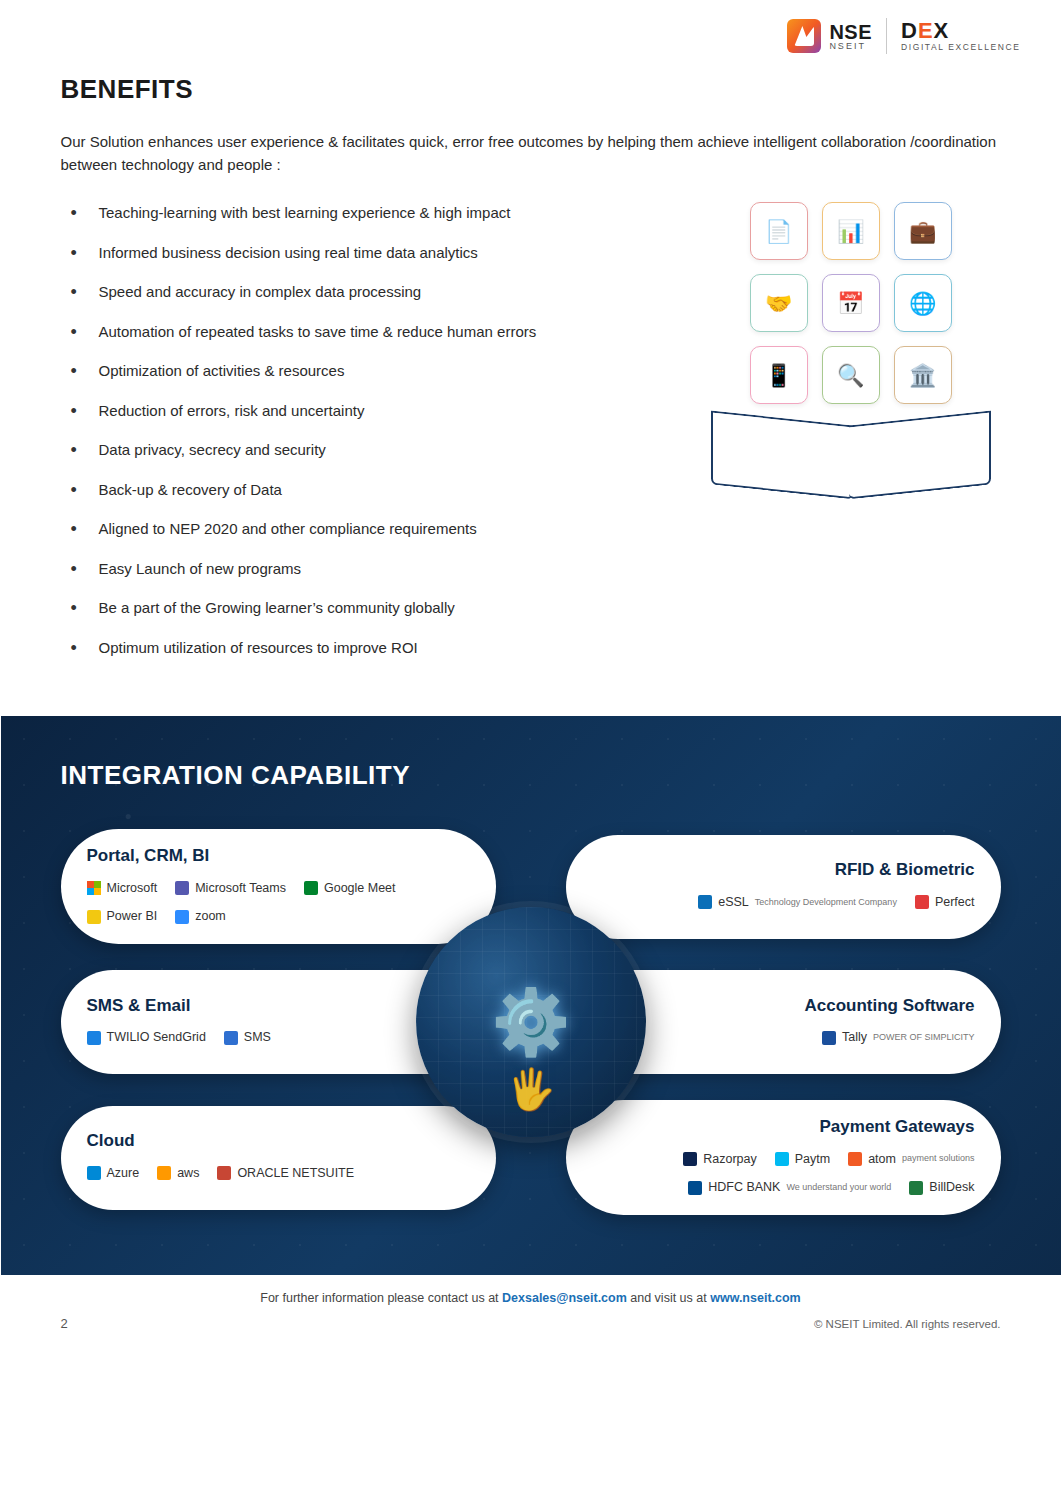NSE
NSEIT
DEX
Digital Excellence
BENEFITS
Our Solution enhances user experience & facilitates quick, error free outcomes by helping them achieve intelligent collaboration /coordination between technology and people :
Teaching-learning with best learning experience & high impact
Informed business decision using real time data analytics
Speed and accuracy in complex data processing
Automation of repeated tasks to save time & reduce human errors
Optimization of activities & resources
Reduction of errors, risk and uncertainty
Data privacy, secrecy and security
Back-up & recovery of Data
Aligned to NEP 2020 and other compliance requirements
Easy Launch of new programs
Be a part of the Growing learner’s community globally
Optimum utilization of resources to improve ROI
📄
📊
💼
🤝
📅
🌐
📱
🔍
🏛️
INTEGRATION CAPABILITY
Portal, CRM, BI
Microsoft Microsoft Teams Google Meet Power BI zoom
⚙️
🖐️
RFID & Biometric
eSSL Technology Development Company Perfect
SMS & Email
TWILIO SendGrid SMS
Accounting Software
Tally POWER OF SIMPLICITY
Cloud
Azure aws ORACLE NETSUITE
Payment Gateways
Razorpay Paytm atom payment solutions HDFC BANK We understand your world BillDesk
For further information please contact us at Dexsales@nseit.com and visit us at www.nseit.com
2 © NSEIT Limited. All rights reserved.